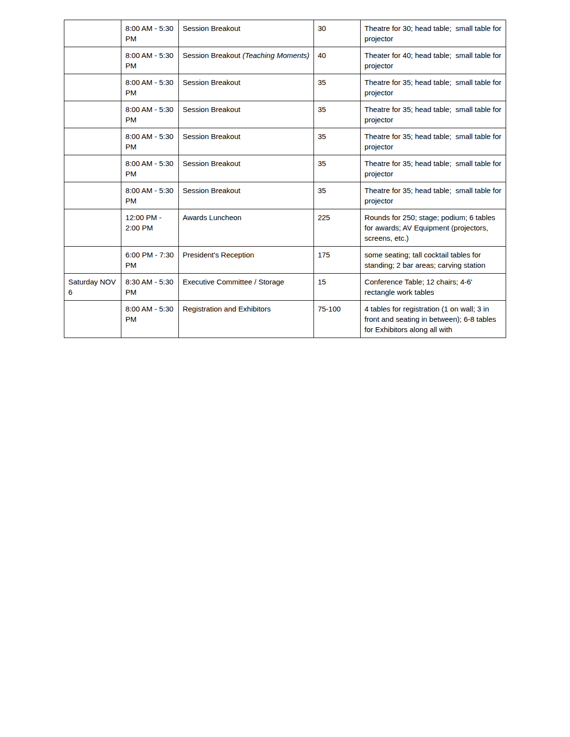| | 8:00 AM - 5:30 PM | Session Breakout | 30 | Theatre for 30; head table; small table for projector |
| | 8:00 AM - 5:30 PM | Session Breakout (Teaching Moments) | 40 | Theater for 40; head table; small table for projector |
| | 8:00 AM - 5:30 PM | Session Breakout | 35 | Theatre for 35; head table; small table for projector |
| | 8:00 AM - 5:30 PM | Session Breakout | 35 | Theatre for 35; head table; small table for projector |
| | 8:00 AM - 5:30 PM | Session Breakout | 35 | Theatre for 35; head table; small table for projector |
| | 8:00 AM - 5:30 PM | Session Breakout | 35 | Theatre for 35; head table; small table for projector |
| | 8:00 AM - 5:30 PM | Session Breakout | 35 | Theatre for 35; head table; small table for projector |
| | 12:00 PM - 2:00 PM | Awards Luncheon | 225 | Rounds for 250; stage; podium; 6 tables for awards; AV Equipment (projectors, screens, etc.) |
| | 6:00 PM - 7:30 PM | President's Reception | 175 | some seating; tall cocktail tables for standing; 2 bar areas; carving station |
| Saturday NOV 6 | 8:30 AM - 5:30 PM | Executive Committee / Storage | 15 | Conference Table; 12 chairs; 4-6' rectangle work tables |
| | 8:00 AM - 5:30 PM | Registration and Exhibitors | 75-100 | 4 tables for registration (1 on wall; 3 in front and seating in between); 6-8 tables for Exhibitors along all with |